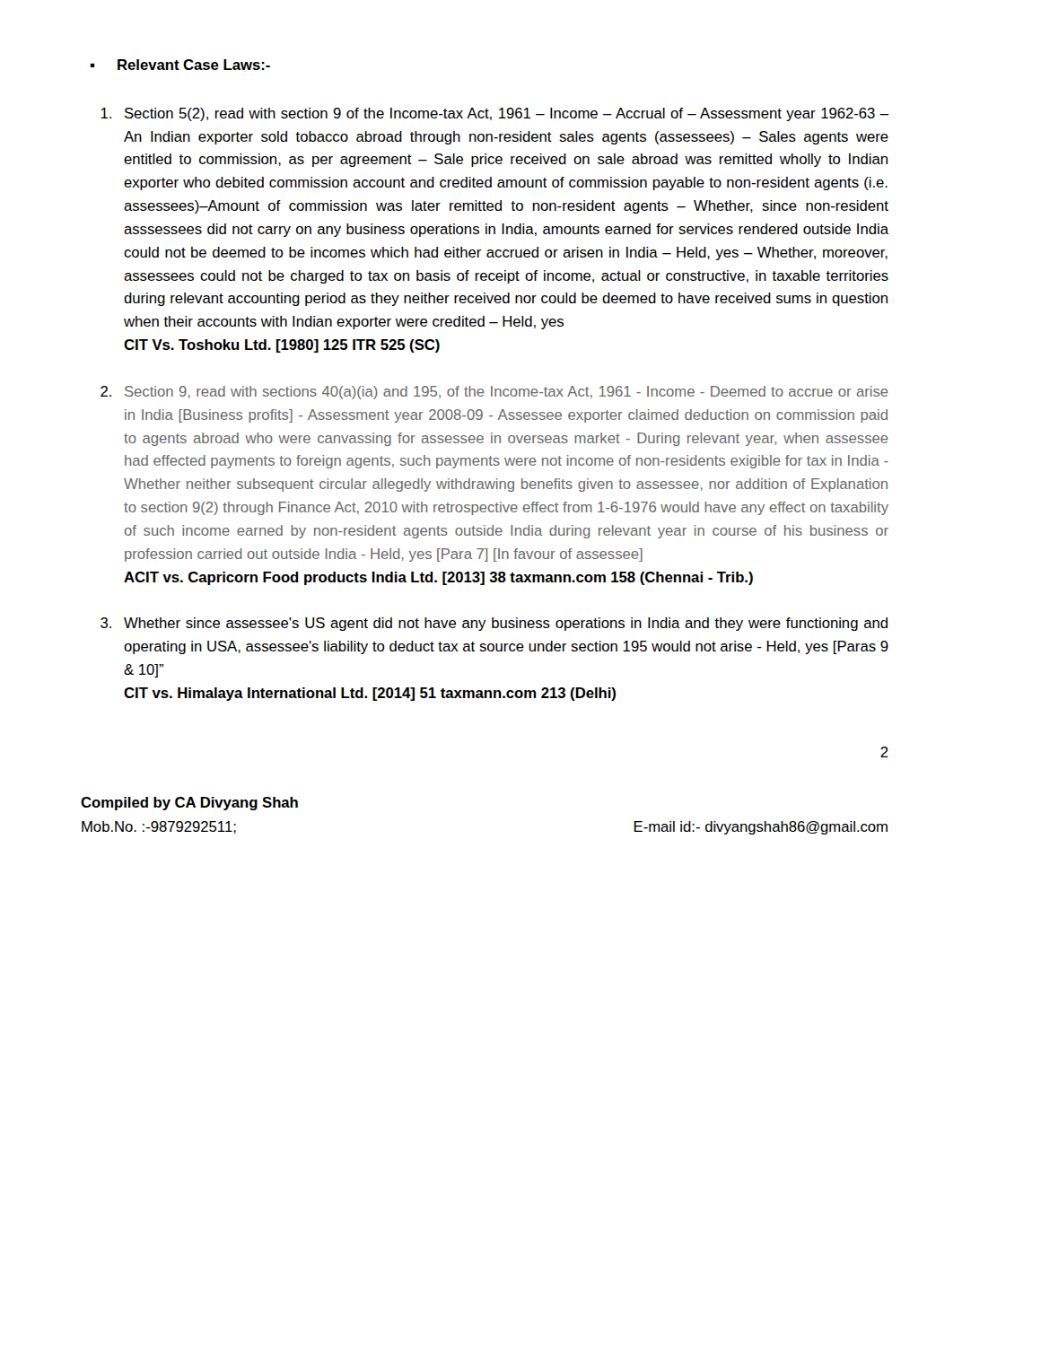Relevant Case Laws:-
Section 5(2), read with section 9 of the Income-tax Act, 1961 – Income – Accrual of – Assessment year 1962-63 – An Indian exporter sold tobacco abroad through non-resident sales agents (assessees) – Sales agents were entitled to commission, as per agreement – Sale price received on sale abroad was remitted wholly to Indian exporter who debited commission account and credited amount of commission payable to non-resident agents (i.e. assessees)–Amount of commission was later remitted to non-resident agents – Whether, since non-resident asssessees did not carry on any business operations in India, amounts earned for services rendered outside India could not be deemed to be incomes which had either accrued or arisen in India – Held, yes – Whether, moreover, assessees could not be charged to tax on basis of receipt of income, actual or constructive, in taxable territories during relevant accounting period as they neither received nor could be deemed to have received sums in question when their accounts with Indian exporter were credited – Held, yes
CIT Vs. Toshoku Ltd. [1980] 125 ITR 525 (SC)
Section 9, read with sections 40(a)(ia) and 195, of the Income-tax Act, 1961 - Income - Deemed to accrue or arise in India [Business profits] - Assessment year 2008-09 - Assessee exporter claimed deduction on commission paid to agents abroad who were canvassing for assessee in overseas market - During relevant year, when assessee had effected payments to foreign agents, such payments were not income of non-residents exigible for tax in India - Whether neither subsequent circular allegedly withdrawing benefits given to assessee, nor addition of Explanation to section 9(2) through Finance Act, 2010 with retrospective effect from 1-6-1976 would have any effect on taxability of such income earned by non-resident agents outside India during relevant year in course of his business or profession carried out outside India - Held, yes [Para 7] [In favour of assessee]
ACIT vs. Capricorn Food products India Ltd. [2013] 38 taxmann.com 158 (Chennai - Trib.)
Whether since assessee's US agent did not have any business operations in India and they were functioning and operating in USA, assessee's liability to deduct tax at source under section 195 would not arise - Held, yes [Paras 9 & 10]”
CIT vs. Himalaya International Ltd. [2014] 51 taxmann.com 213 (Delhi)
2
Compiled by CA Divyang Shah
Mob.No. :-9879292511; E-mail id:- divyangshah86@gmail.com